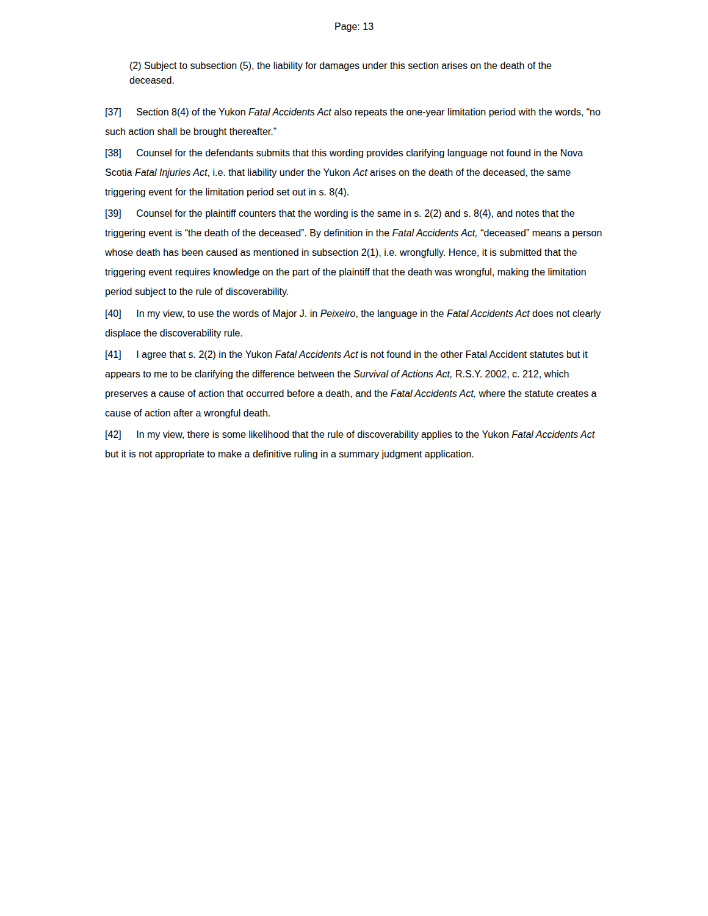Page: 13
(2) Subject to subsection (5), the liability for damages under this section arises on the death of the deceased.
[37] Section 8(4) of the Yukon Fatal Accidents Act also repeats the one-year limitation period with the words, “no such action shall be brought thereafter.”
[38] Counsel for the defendants submits that this wording provides clarifying language not found in the Nova Scotia Fatal Injuries Act, i.e. that liability under the Yukon Act arises on the death of the deceased, the same triggering event for the limitation period set out in s. 8(4).
[39] Counsel for the plaintiff counters that the wording is the same in s. 2(2) and s. 8(4), and notes that the triggering event is “the death of the deceased”. By definition in the Fatal Accidents Act, “deceased” means a person whose death has been caused as mentioned in subsection 2(1), i.e. wrongfully. Hence, it is submitted that the triggering event requires knowledge on the part of the plaintiff that the death was wrongful, making the limitation period subject to the rule of discoverability.
[40] In my view, to use the words of Major J. in Peixeiro, the language in the Fatal Accidents Act does not clearly displace the discoverability rule.
[41] I agree that s. 2(2) in the Yukon Fatal Accidents Act is not found in the other Fatal Accident statutes but it appears to me to be clarifying the difference between the Survival of Actions Act, R.S.Y. 2002, c. 212, which preserves a cause of action that occurred before a death, and the Fatal Accidents Act, where the statute creates a cause of action after a wrongful death.
[42] In my view, there is some likelihood that the rule of discoverability applies to the Yukon Fatal Accidents Act but it is not appropriate to make a definitive ruling in a summary judgment application.